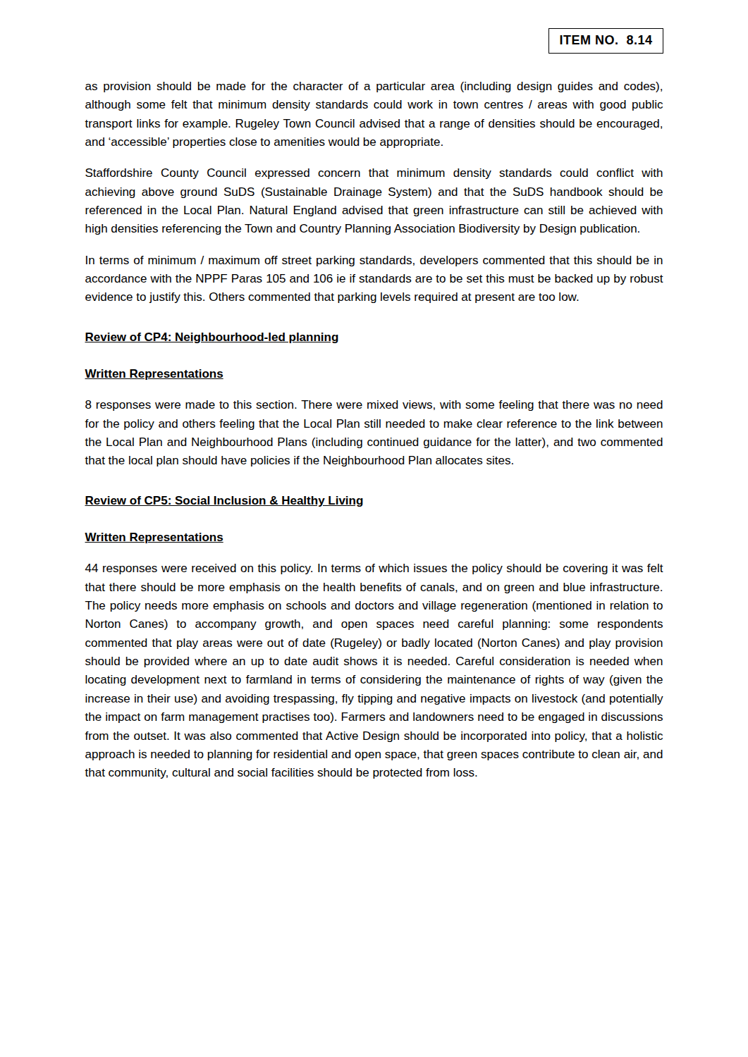ITEM NO. 8.14
as provision should be made for the character of a particular area (including design guides and codes), although some felt that minimum density standards could work in town centres / areas with good public transport links for example. Rugeley Town Council advised that a range of densities should be encouraged, and ‘accessible’ properties close to amenities would be appropriate.
Staffordshire County Council expressed concern that minimum density standards could conflict with achieving above ground SuDS (Sustainable Drainage System) and that the SuDS handbook should be referenced in the Local Plan. Natural England advised that green infrastructure can still be achieved with high densities referencing the Town and Country Planning Association Biodiversity by Design publication.
In terms of minimum / maximum off street parking standards, developers commented that this should be in accordance with the NPPF Paras 105 and 106 ie if standards are to be set this must be backed up by robust evidence to justify this. Others commented that parking levels required at present are too low.
Review of CP4: Neighbourhood-led planning
Written Representations
8 responses were made to this section. There were mixed views, with some feeling that there was no need for the policy and others feeling that the Local Plan still needed to make clear reference to the link between the Local Plan and Neighbourhood Plans (including continued guidance for the latter), and two commented that the local plan should have policies if the Neighbourhood Plan allocates sites.
Review of CP5: Social Inclusion & Healthy Living
Written Representations
44 responses were received on this policy. In terms of which issues the policy should be covering it was felt that there should be more emphasis on the health benefits of canals, and on green and blue infrastructure. The policy needs more emphasis on schools and doctors and village regeneration (mentioned in relation to Norton Canes) to accompany growth, and open spaces need careful planning: some respondents commented that play areas were out of date (Rugeley) or badly located (Norton Canes) and play provision should be provided where an up to date audit shows it is needed. Careful consideration is needed when locating development next to farmland in terms of considering the maintenance of rights of way (given the increase in their use) and avoiding trespassing, fly tipping and negative impacts on livestock (and potentially the impact on farm management practises too). Farmers and landowners need to be engaged in discussions from the outset. It was also commented that Active Design should be incorporated into policy, that a holistic approach is needed to planning for residential and open space, that green spaces contribute to clean air, and that community, cultural and social facilities should be protected from loss.